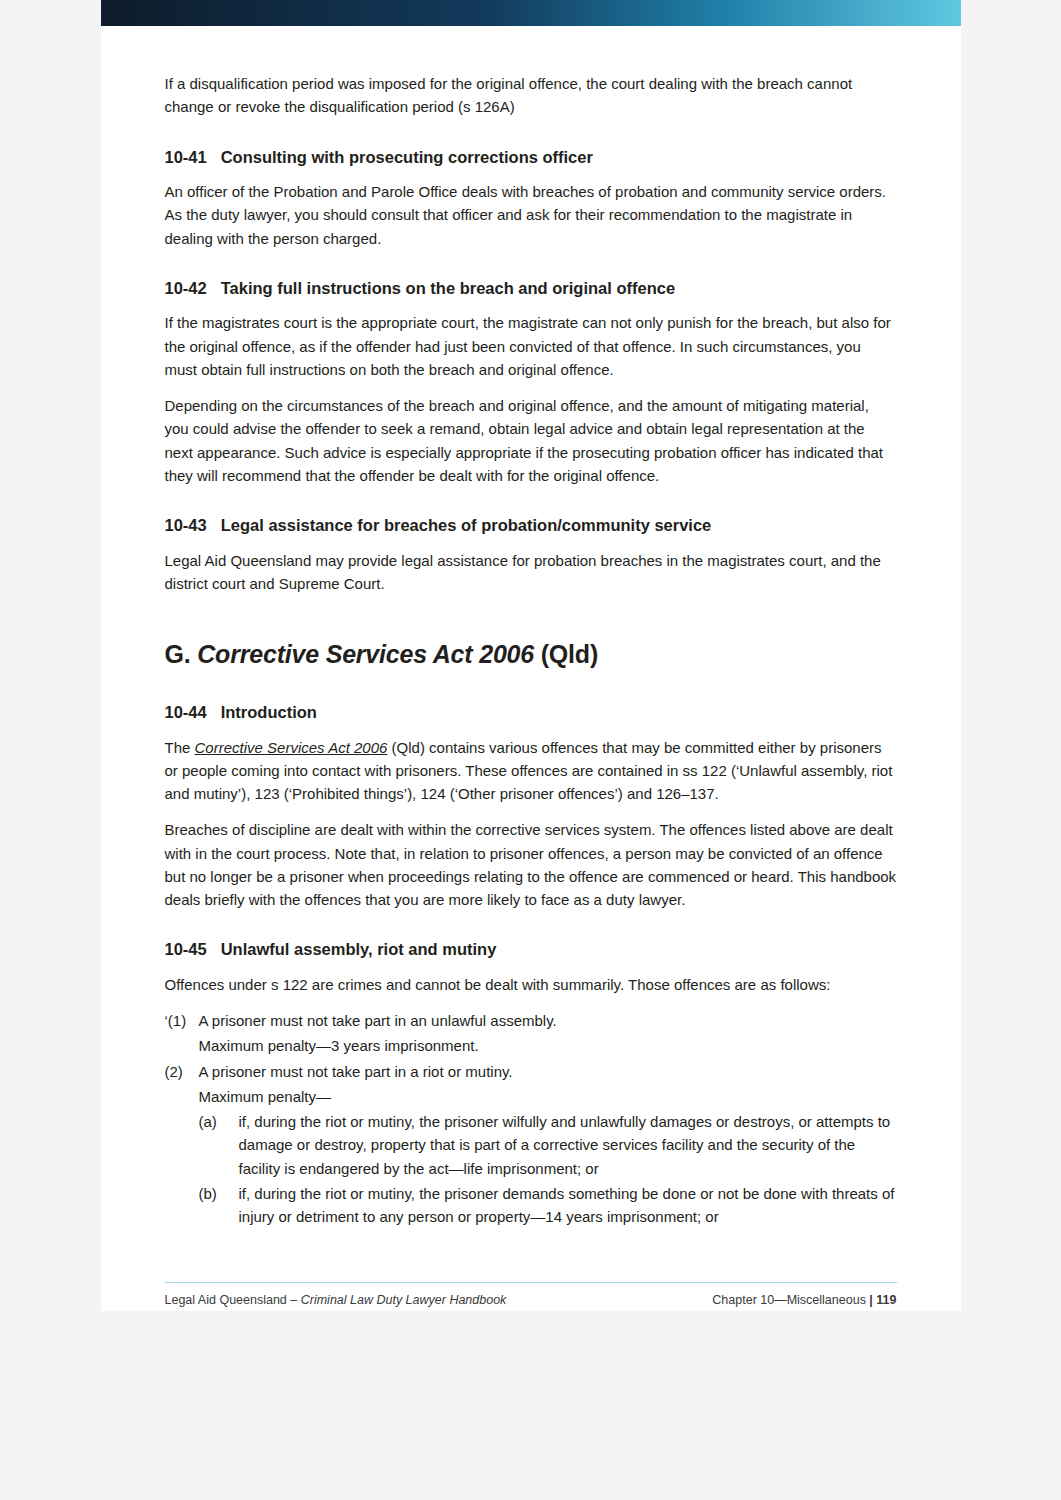If a disqualification period was imposed for the original offence, the court dealing with the breach cannot change or revoke the disqualification period (s 126A)
10-41 Consulting with prosecuting corrections officer
An officer of the Probation and Parole Office deals with breaches of probation and community service orders. As the duty lawyer, you should consult that officer and ask for their recommendation to the magistrate in dealing with the person charged.
10-42 Taking full instructions on the breach and original offence
If the magistrates court is the appropriate court, the magistrate can not only punish for the breach, but also for the original offence, as if the offender had just been convicted of that offence. In such circumstances, you must obtain full instructions on both the breach and original offence.
Depending on the circumstances of the breach and original offence, and the amount of mitigating material, you could advise the offender to seek a remand, obtain legal advice and obtain legal representation at the next appearance. Such advice is especially appropriate if the prosecuting probation officer has indicated that they will recommend that the offender be dealt with for the original offence.
10-43 Legal assistance for breaches of probation/community service
Legal Aid Queensland may provide legal assistance for probation breaches in the magistrates court, and the district court and Supreme Court.
G. Corrective Services Act 2006 (Qld)
10-44 Introduction
The Corrective Services Act 2006 (Qld) contains various offences that may be committed either by prisoners or people coming into contact with prisoners. These offences are contained in ss 122 (‘Unlawful assembly, riot and mutiny’), 123 (‘Prohibited things’), 124 (‘Other prisoner offences’) and 126–137.
Breaches of discipline are dealt with within the corrective services system. The offences listed above are dealt with in the court process. Note that, in relation to prisoner offences, a person may be convicted of an offence but no longer be a prisoner when proceedings relating to the offence are commenced or heard. This handbook deals briefly with the offences that you are more likely to face as a duty lawyer.
10-45 Unlawful assembly, riot and mutiny
Offences under s 122 are crimes and cannot be dealt with summarily. Those offences are as follows:
‘(1) A prisoner must not take part in an unlawful assembly.
Maximum penalty—3 years imprisonment.
(2) A prisoner must not take part in a riot or mutiny.
Maximum penalty—
(a) if, during the riot or mutiny, the prisoner wilfully and unlawfully damages or destroys, or attempts to damage or destroy, property that is part of a corrective services facility and the security of the facility is endangered by the act—life imprisonment; or
(b) if, during the riot or mutiny, the prisoner demands something be done or not be done with threats of injury or detriment to any person or property—14 years imprisonment; or
Legal Aid Queensland – Criminal Law Duty Lawyer Handbook
Chapter 10—Miscellaneous | 119